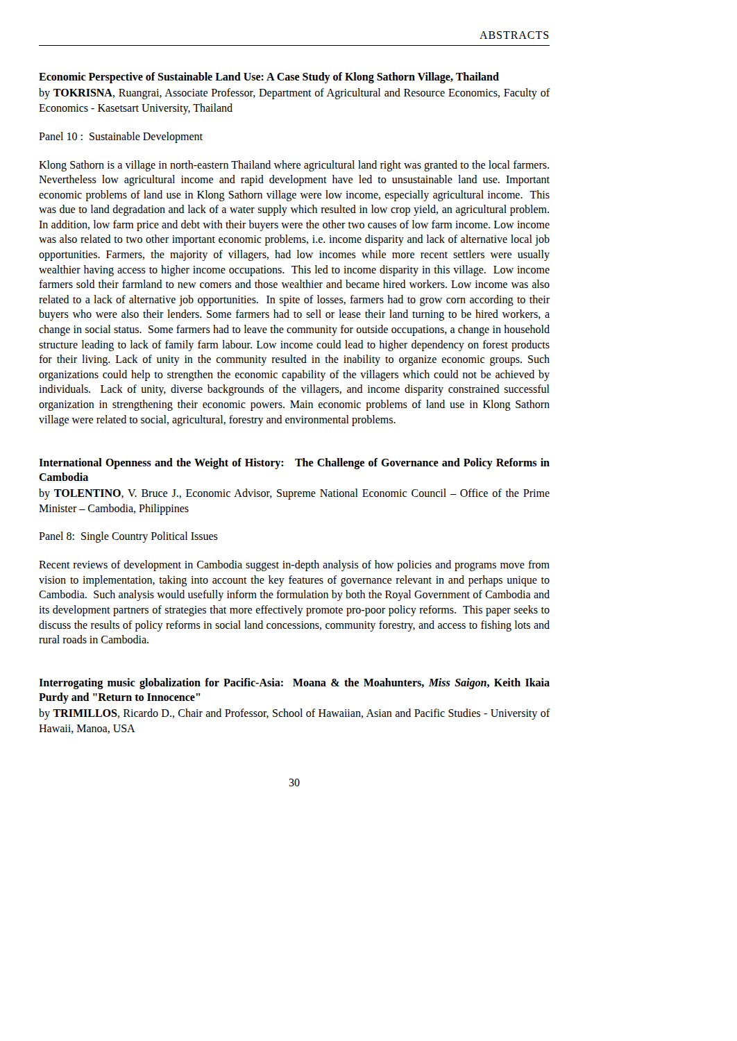ABSTRACTS
Economic Perspective of Sustainable Land Use: A Case Study of Klong Sathorn Village, Thailand
by TOKRISNA, Ruangrai, Associate Professor, Department of Agricultural and Resource Economics, Faculty of Economics - Kasetsart University, Thailand
Panel 10 : Sustainable Development
Klong Sathorn is a village in north-eastern Thailand where agricultural land right was granted to the local farmers. Nevertheless low agricultural income and rapid development have led to unsustainable land use. Important economic problems of land use in Klong Sathorn village were low income, especially agricultural income. This was due to land degradation and lack of a water supply which resulted in low crop yield, an agricultural problem. In addition, low farm price and debt with their buyers were the other two causes of low farm income. Low income was also related to two other important economic problems, i.e. income disparity and lack of alternative local job opportunities. Farmers, the majority of villagers, had low incomes while more recent settlers were usually wealthier having access to higher income occupations. This led to income disparity in this village. Low income farmers sold their farmland to new comers and those wealthier and became hired workers. Low income was also related to a lack of alternative job opportunities. In spite of losses, farmers had to grow corn according to their buyers who were also their lenders. Some farmers had to sell or lease their land turning to be hired workers, a change in social status. Some farmers had to leave the community for outside occupations, a change in household structure leading to lack of family farm labour. Low income could lead to higher dependency on forest products for their living. Lack of unity in the community resulted in the inability to organize economic groups. Such organizations could help to strengthen the economic capability of the villagers which could not be achieved by individuals. Lack of unity, diverse backgrounds of the villagers, and income disparity constrained successful organization in strengthening their economic powers. Main economic problems of land use in Klong Sathorn village were related to social, agricultural, forestry and environmental problems.
International Openness and the Weight of History: The Challenge of Governance and Policy Reforms in Cambodia
by TOLENTINO, V. Bruce J., Economic Advisor, Supreme National Economic Council – Office of the Prime Minister – Cambodia, Philippines
Panel 8: Single Country Political Issues
Recent reviews of development in Cambodia suggest in-depth analysis of how policies and programs move from vision to implementation, taking into account the key features of governance relevant in and perhaps unique to Cambodia. Such analysis would usefully inform the formulation by both the Royal Government of Cambodia and its development partners of strategies that more effectively promote pro-poor policy reforms. This paper seeks to discuss the results of policy reforms in social land concessions, community forestry, and access to fishing lots and rural roads in Cambodia.
Interrogating music globalization for Pacific-Asia: Moana & the Moahunters, Miss Saigon, Keith Ikaia Purdy and "Return to Innocence"
by TRIMILLOS, Ricardo D., Chair and Professor, School of Hawaiian, Asian and Pacific Studies - University of Hawaii, Manoa, USA
30